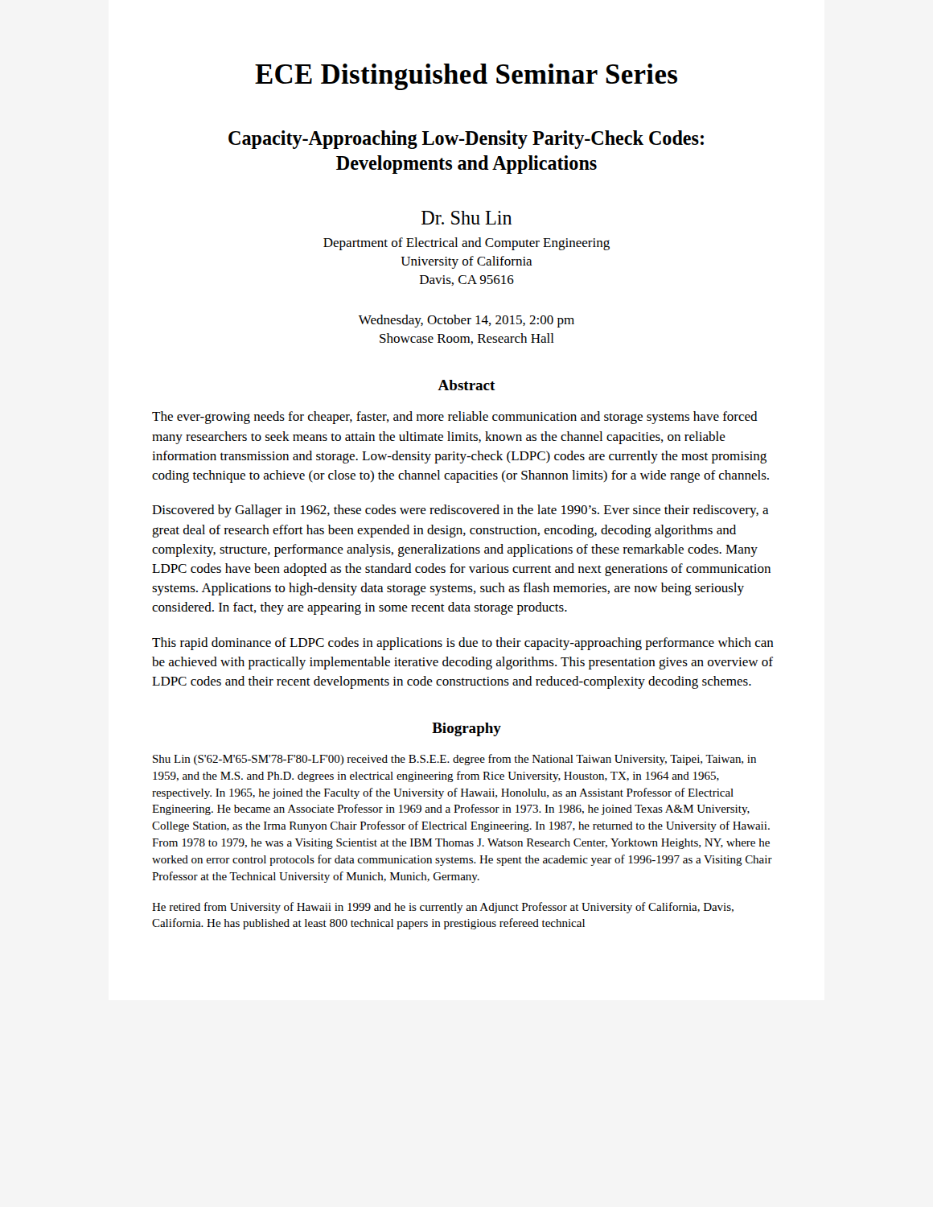ECE Distinguished Seminar Series
Capacity-Approaching Low-Density Parity-Check Codes:
Developments and Applications
Dr. Shu Lin Department of Electrical and Computer Engineering
University of California
Davis, CA 95616
Wednesday, October 14, 2015, 2:00 pm
Showcase Room, Research Hall
Abstract
The ever-growing needs for cheaper, faster, and more reliable communication and storage systems have forced many researchers to seek means to attain the ultimate limits, known as the channel capacities, on reliable information transmission and storage. Low-density parity-check (LDPC) codes are currently the most promising coding technique to achieve (or close to) the channel capacities (or Shannon limits) for a wide range of channels.
Discovered by Gallager in 1962, these codes were rediscovered in the late 1990’s. Ever since their rediscovery, a great deal of research effort has been expended in design, construction, encoding, decoding algorithms and complexity, structure, performance analysis, generalizations and applications of these remarkable codes. Many LDPC codes have been adopted as the standard codes for various current and next generations of communication systems. Applications to high-density data storage systems, such as flash memories, are now being seriously considered. In fact, they are appearing in some recent data storage products.
This rapid dominance of LDPC codes in applications is due to their capacity-approaching performance which can be achieved with practically implementable iterative decoding algorithms. This presentation gives an overview of LDPC codes and their recent developments in code constructions and reduced-complexity decoding schemes.
Biography
Shu Lin (S'62-M'65-SM'78-F'80-LF'00) received the B.S.E.E. degree from the National Taiwan University, Taipei, Taiwan, in 1959, and the M.S. and Ph.D. degrees in electrical engineering from Rice University, Houston, TX, in 1964 and 1965, respectively. In 1965, he joined the Faculty of the University of Hawaii, Honolulu, as an Assistant Professor of Electrical Engineering. He became an Associate Professor in 1969 and a Professor in 1973. In 1986, he joined Texas A&M University, College Station, as the Irma Runyon Chair Professor of Electrical Engineering. In 1987, he returned to the University of Hawaii. From 1978 to 1979, he was a Visiting Scientist at the IBM Thomas J. Watson Research Center, Yorktown Heights, NY, where he worked on error control protocols for data communication systems. He spent the academic year of 1996-1997 as a Visiting Chair Professor at the Technical University of Munich, Munich, Germany.
He retired from University of Hawaii in 1999 and he is currently an Adjunct Professor at University of California, Davis, California. He has published at least 800 technical papers in prestigious refereed technical